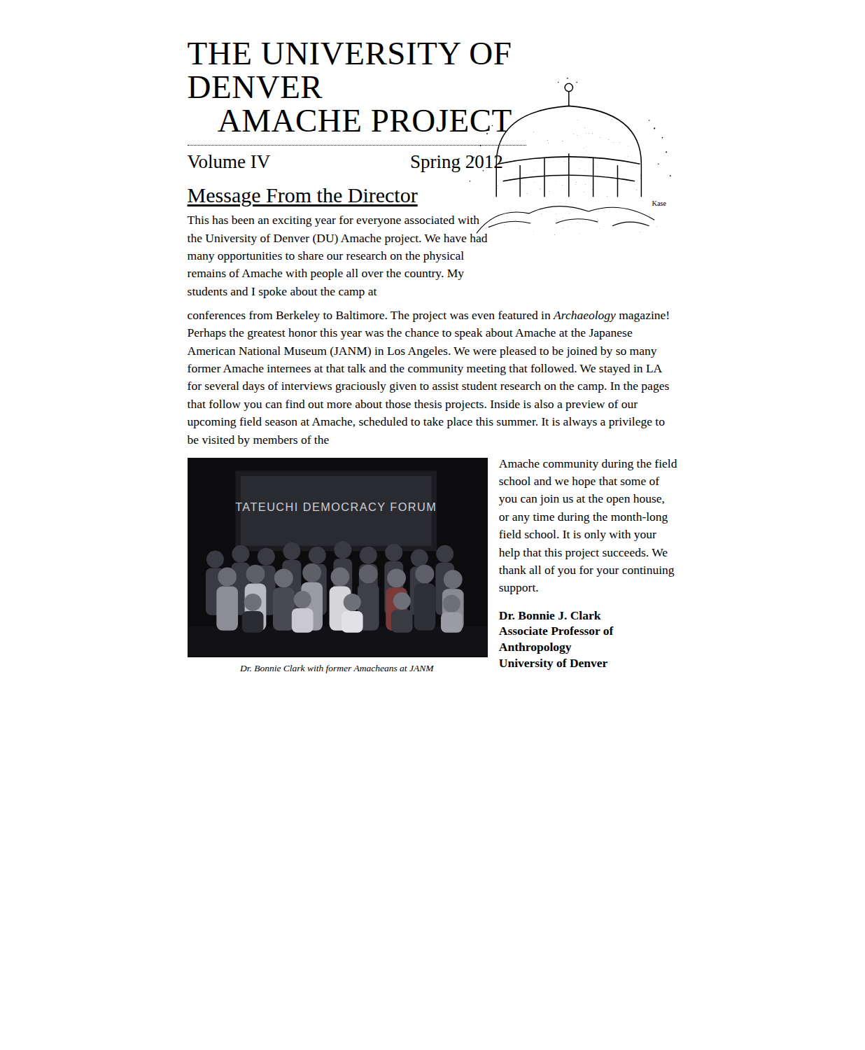Kase
THE UNIVERSITY OF DENVERAMACHE PROJECT
Volume IV Spring 2012
Message From the Director
This has been an exciting year for everyone associated with the University of Denver (DU) Amache project. We have had many opportunities to share our research on the physical remains of Amache with people all over the country. My students and I spoke about the camp at
conferences from Berkeley to Baltimore. The project was even featured in Archaeology magazine! Perhaps the greatest honor this year was the chance to speak about Amache at the Japanese American National Museum (JANM) in Los Angeles. We were pleased to be joined by so many former Amache internees at that talk and the community meeting that followed. We stayed in LA for several days of interviews graciously given to assist student research on the camp. In the pages that follow you can find out more about those thesis projects. Inside is also a preview of our upcoming field season at Amache, scheduled to take place this summer. It is always a privilege to be visited by members of the
TATEUCHI DEMOCRACY FORUM
Dr. Bonnie Clark with former Amacheans at JANM
Amache community during the field school and we hope that some of you can join us at the open house, or any time during the month-long field school. It is only with your help that this project succeeds. We thank all of you for your continuing support.
Dr. Bonnie J. Clark
Associate Professor of Anthropology University of Denver